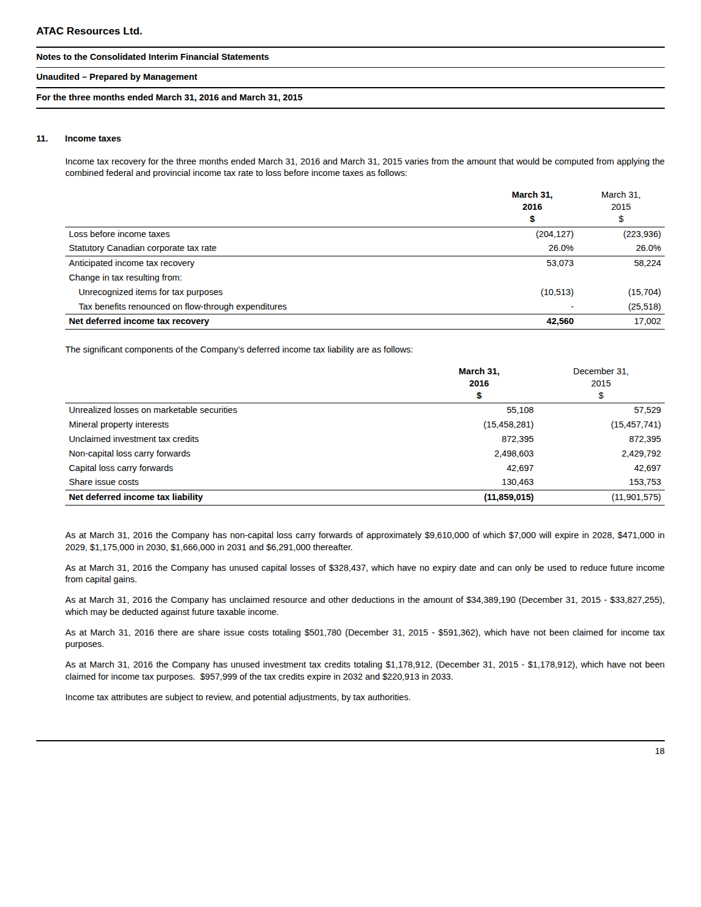ATAC Resources Ltd.
Notes to the Consolidated Interim Financial Statements
Unaudited – Prepared by Management
For the three months ended March 31, 2016 and March 31, 2015
11. Income taxes
Income tax recovery for the three months ended March 31, 2016 and March 31, 2015 varies from the amount that would be computed from applying the combined federal and provincial income tax rate to loss before income taxes as follows:
| | March 31, 2016 $ | March 31, 2015 $ |
| --- | --- | --- |
| Loss before income taxes | (204,127) | (223,936) |
| Statutory Canadian corporate tax rate | 26.0% | 26.0% |
| Anticipated income tax recovery | 53,073 | 58,224 |
| Change in tax resulting from: | | |
| Unrecognized items for tax purposes | (10,513) | (15,704) |
| Tax benefits renounced on flow-through expenditures | - | (25,518) |
| Net deferred income tax recovery | 42,560 | 17,002 |
The significant components of the Company’s deferred income tax liability are as follows:
| | March 31, 2016 $ | December 31, 2015 $ |
| --- | --- | --- |
| Unrealized losses on marketable securities | 55,108 | 57,529 |
| Mineral property interests | (15,458,281) | (15,457,741) |
| Unclaimed investment tax credits | 872,395 | 872,395 |
| Non-capital loss carry forwards | 2,498,603 | 2,429,792 |
| Capital loss carry forwards | 42,697 | 42,697 |
| Share issue costs | 130,463 | 153,753 |
| Net deferred income tax liability | (11,859,015) | (11,901,575) |
As at March 31, 2016 the Company has non-capital loss carry forwards of approximately $9,610,000 of which $7,000 will expire in 2028, $471,000 in 2029, $1,175,000 in 2030, $1,666,000 in 2031 and $6,291,000 thereafter.
As at March 31, 2016 the Company has unused capital losses of $328,437, which have no expiry date and can only be used to reduce future income from capital gains.
As at March 31, 2016 the Company has unclaimed resource and other deductions in the amount of $34,389,190 (December 31, 2015 - $33,827,255), which may be deducted against future taxable income.
As at March 31, 2016 there are share issue costs totaling $501,780 (December 31, 2015 - $591,362), which have not been claimed for income tax purposes.
As at March 31, 2016 the Company has unused investment tax credits totaling $1,178,912, (December 31, 2015 - $1,178,912), which have not been claimed for income tax purposes. $957,999 of the tax credits expire in 2032 and $220,913 in 2033.
Income tax attributes are subject to review, and potential adjustments, by tax authorities.
18